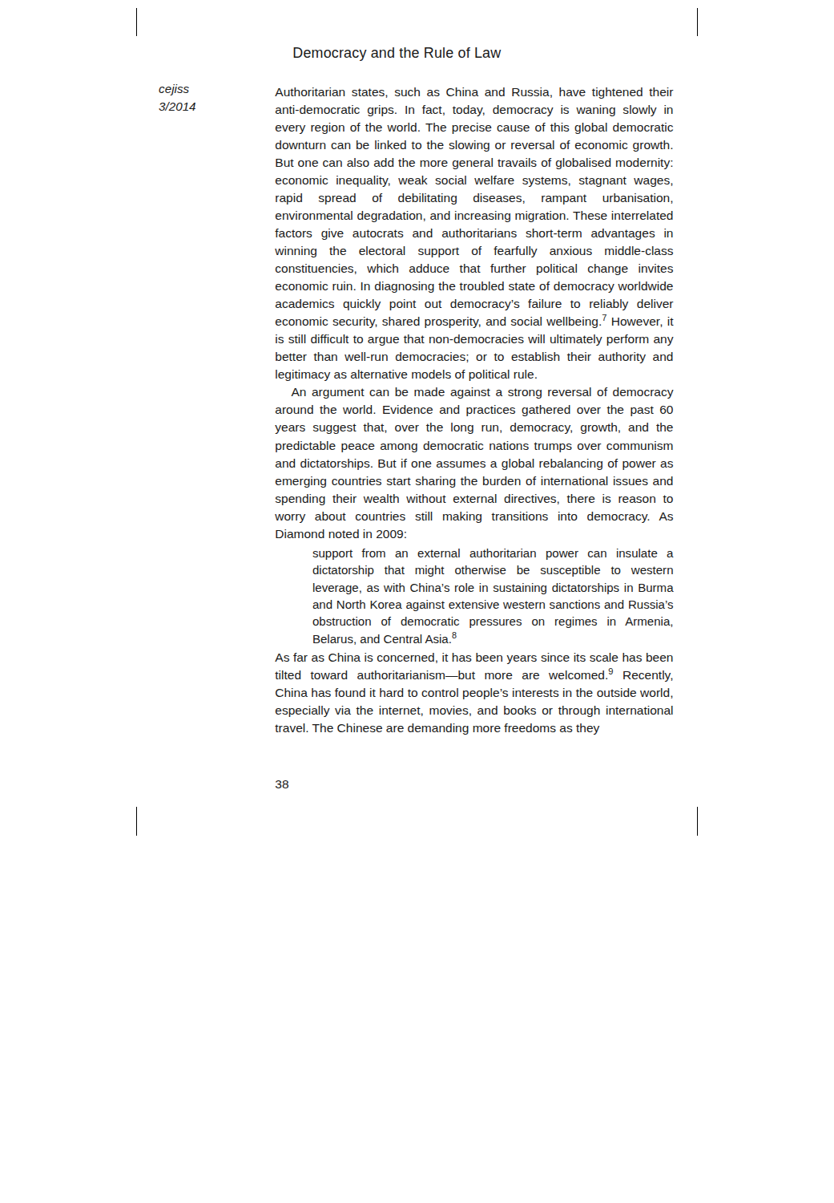Democracy and the Rule of Law
cejiss 3/2014
Authoritarian states, such as China and Russia, have tightened their anti-democratic grips. In fact, today, democracy is waning slowly in every region of the world. The precise cause of this global democratic downturn can be linked to the slowing or reversal of economic growth. But one can also add the more general travails of globalised modernity: economic inequality, weak social welfare systems, stagnant wages, rapid spread of debilitating diseases, rampant urbanisation, environmental degradation, and increasing migration. These interrelated factors give autocrats and authoritarians short-term advantages in winning the electoral support of fearfully anxious middle-class constituencies, which adduce that further political change invites economic ruin. In diagnosing the troubled state of democracy worldwide academics quickly point out democracy’s failure to reliably deliver economic security, shared prosperity, and social wellbeing.7 However, it is still difficult to argue that non-democracies will ultimately perform any better than well-run democracies; or to establish their authority and legitimacy as alternative models of political rule.
An argument can be made against a strong reversal of democracy around the world. Evidence and practices gathered over the past 60 years suggest that, over the long run, democracy, growth, and the predictable peace among democratic nations trumps over communism and dictatorships. But if one assumes a global rebalancing of power as emerging countries start sharing the burden of international issues and spending their wealth without external directives, there is reason to worry about countries still making transitions into democracy. As Diamond noted in 2009:
support from an external authoritarian power can insulate a dictatorship that might otherwise be susceptible to western leverage, as with China’s role in sustaining dictatorships in Burma and North Korea against extensive western sanctions and Russia’s obstruction of democratic pressures on regimes in Armenia, Belarus, and Central Asia.8
As far as China is concerned, it has been years since its scale has been tilted toward authoritarianism—but more are welcomed.9 Recently, China has found it hard to control people’s interests in the outside world, especially via the internet, movies, and books or through international travel. The Chinese are demanding more freedoms as they
38